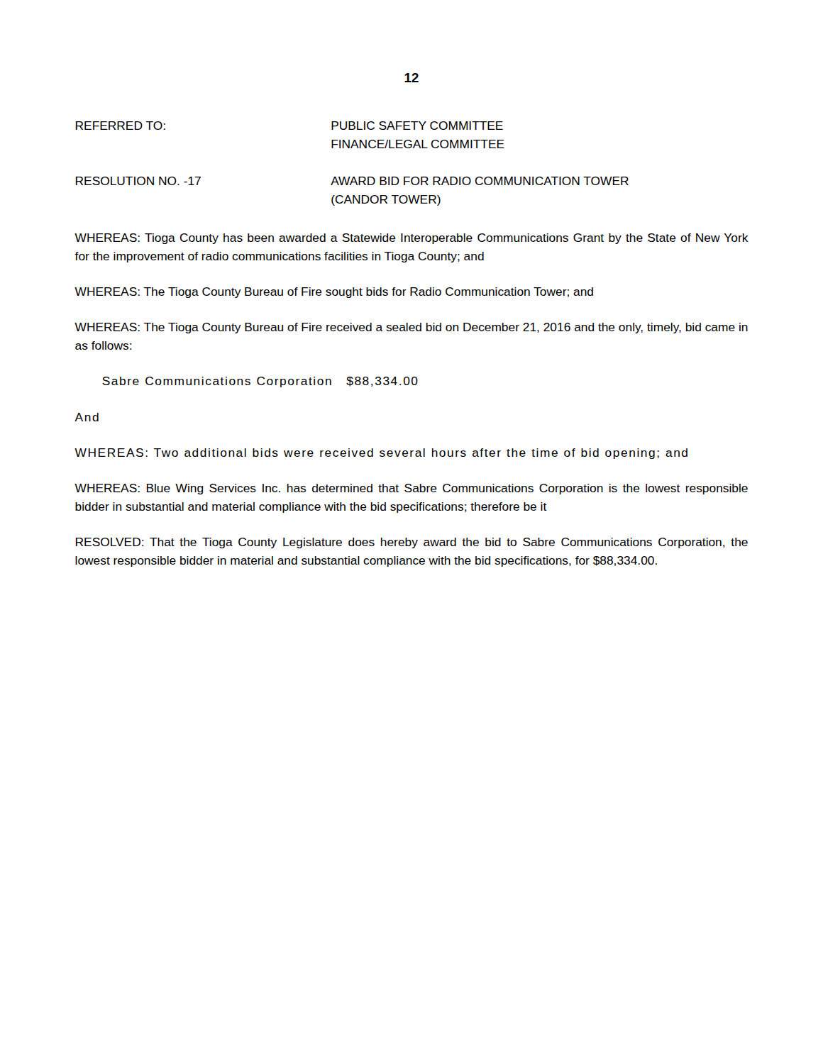12
| REFERRED TO: | PUBLIC SAFETY COMMITTEE FINANCE/LEGAL COMMITTEE |
| RESOLUTION NO. -17 | AWARD BID FOR RADIO COMMUNICATION TOWER (CANDOR TOWER) |
WHEREAS: Tioga County has been awarded a Statewide Interoperable Communications Grant by the State of New York for the improvement of radio communications facilities in Tioga County; and
WHEREAS: The Tioga County Bureau of Fire sought bids for Radio Communication Tower; and
WHEREAS: The Tioga County Bureau of Fire received a sealed bid on December 21, 2016 and the only, timely, bid came in as follows:
Sabre Communications Corporation $88,334.00
And
WHEREAS: Two additional bids were received several hours after the time of bid opening; and
WHEREAS: Blue Wing Services Inc. has determined that Sabre Communications Corporation is the lowest responsible bidder in substantial and material compliance with the bid specifications; therefore be it
RESOLVED: That the Tioga County Legislature does hereby award the bid to Sabre Communications Corporation, the lowest responsible bidder in material and substantial compliance with the bid specifications, for $88,334.00.